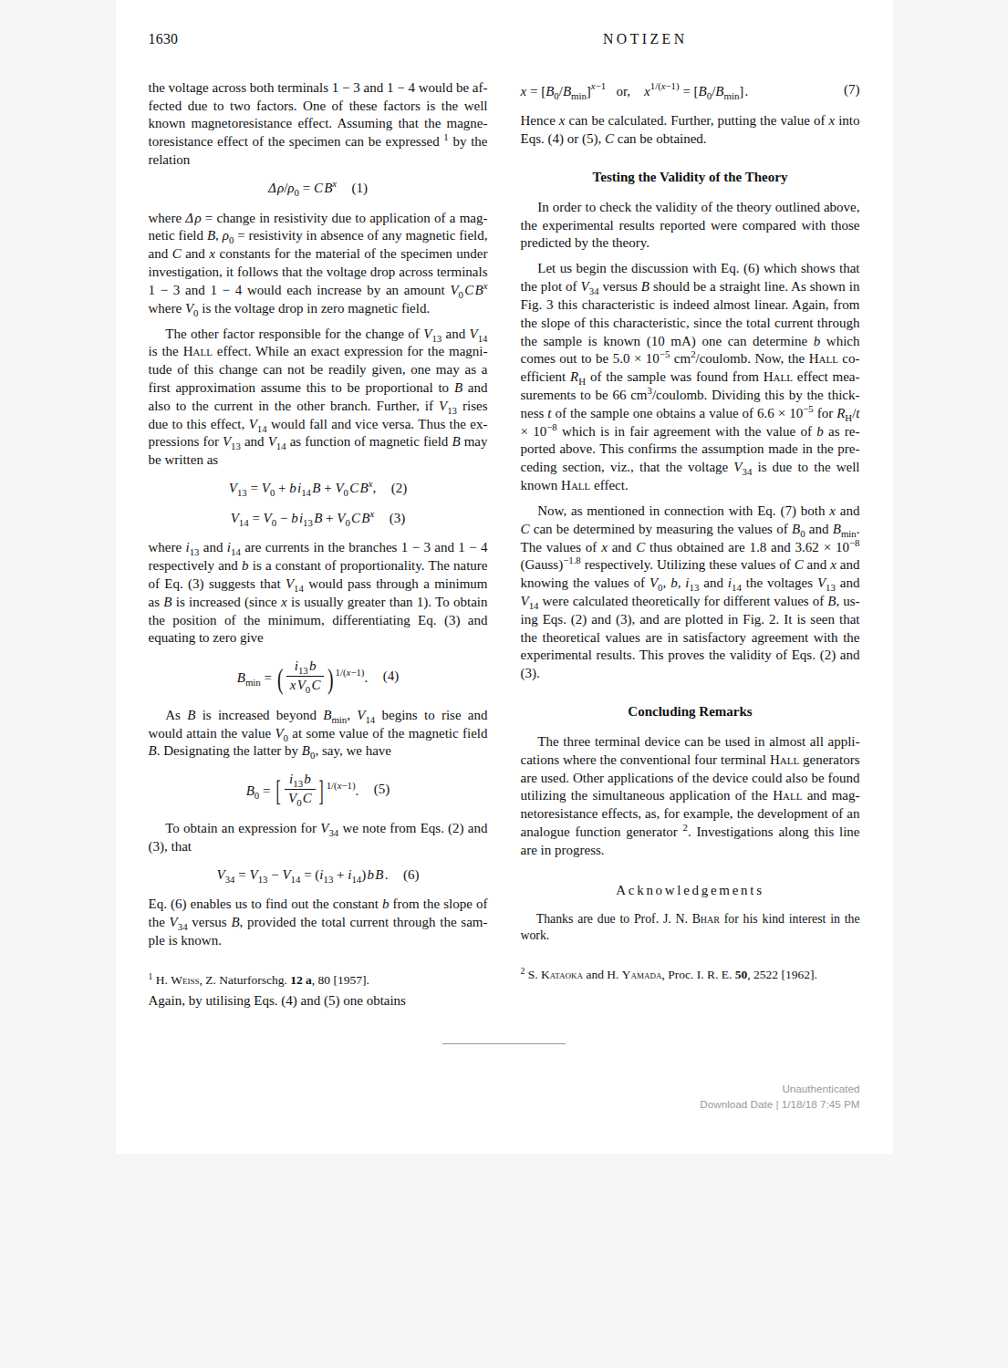1630 NOTIZEN
the voltage across both terminals 1 − 3 and 1 − 4 would be affected due to two factors. One of these factors is the well known magnetoresistance effect. Assuming that the magnetoresistance effect of the specimen can be expressed 1 by the relation
Δ ρ/ρ0 = C Bx (1)
where Δ ρ = change in resistivity due to application of a magnetic field B, ρ0 = resistivity in absence of any magnetic field, and C and x constants for the material of the specimen under investigation, it follows that the voltage drop across terminals 1 − 3 and 1 − 4 would each increase by an amount V0 C Bx where V0 is the voltage drop in zero magnetic field.
The other factor responsible for the change of V13 and V14 is the Hall effect. While an exact expression for the magnitude of this change can not be readily given, one may as a first approximation assume this to be proportional to B and also to the current in the other branch. Further, if V13 rises due to this effect, V14 would fall and vice versa. Thus the expressions for V13 and V14 as function of magnetic field B may be written as
V13 = V0 + b i14 B + V0 C Bx, (2)
V14 = V0 − b i13 B + V0 C Bx (3)
where i13 and i14 are currents in the branches 1 − 3 and 1 − 4 respectively and b is a constant of proportionality. The nature of Eq. (3) suggests that V14 would pass through a minimum as B is increased (since x is usually greater than 1). To obtain the position of the minimum, differentiating Eq. (3) and equating to zero give
Bmin = (i13 b x V0 C) 1/(x−1). (4)
As B is increased beyond Bmin, V14 begins to rise and would attain the value V0 at some value of the magnetic field B. Designating the latter by B0, say, we have
B0 = [i13 b V0 C] 1/(x−1). (5)
To obtain an expression for V34 we note from Eqs. (2) and (3), that
V34 = V13 − V14 = (i13 + i14) b B . (6)
Eq. (6) enables us to find out the constant b from the slope of the V34 versus B, provided the total current through the sample is known.
1 H. Weiss, Z. Naturforschg. 12 a, 80 [1957].
Again, by utilising Eqs. (4) and (5) one obtains
x = [B0/Bmin]x−1 or, x 1/(x−1) = [B0/Bmin] . (7)
Hence x can be calculated. Further, putting the value of x into Eqs. (4) or (5), C can be obtained.
Testing the Validity of the Theory
In order to check the validity of the theory outlined above, the experimental results reported were compared with those predicted by the theory.
Let us begin the discussion with Eq. (6) which shows that the plot of V34 versus B should be a straight line. As shown in Fig. 3 this characteristic is indeed almost linear. Again, from the slope of this characteristic, since the total current through the sample is known (10 mA) one can determine b which comes out to be 5.0 × 10−5 cm2/coulomb. Now, the Hall coefficient RH of the sample was found from Hall effect measurements to be 66 cm3/coulomb. Dividing this by the thickness t of the sample one obtains a value of 6.6 × 10−5 for RH/t × 10−8 which is in fair agreement with the value of b as reported above. This confirms the assumption made in the preceding section, viz., that the voltage V34 is due to the well known Hall effect.
Now, as mentioned in connection with Eq. (7) both x and C can be determined by measuring the values of B0 and Bmin. The values of x and C thus obtained are 1.8 and 3.62 × 10−8 (Gauss)−1.8 respectively. Utilizing these values of C and x and knowing the values of V0, b, i13 and i14 the voltages V13 and V14 were calculated theoretically for different values of B, using Eqs. (2) and (3), and are plotted in Fig. 2. It is seen that the theoretical values are in satisfactory agreement with the experimental results. This proves the validity of Eqs. (2) and (3).
Concluding Remarks
The three terminal device can be used in almost all applications where the conventional four terminal Hall generators are used. Other applications of the device could also be found utilizing the simultaneous application of the Hall and magnetoresistance effects, as, for example, the development of an analogue function generator 2. Investigations along this line are in progress.
Acknowledgements
Thanks are due to Prof. J. N. Bhar for his kind interest in the work.
2 S. Kataoka and H. Yamada, Proc. I. R. E. 50, 2522 [1962].
Unauthenticated
Download Date | 1/18/18 7:45 PM